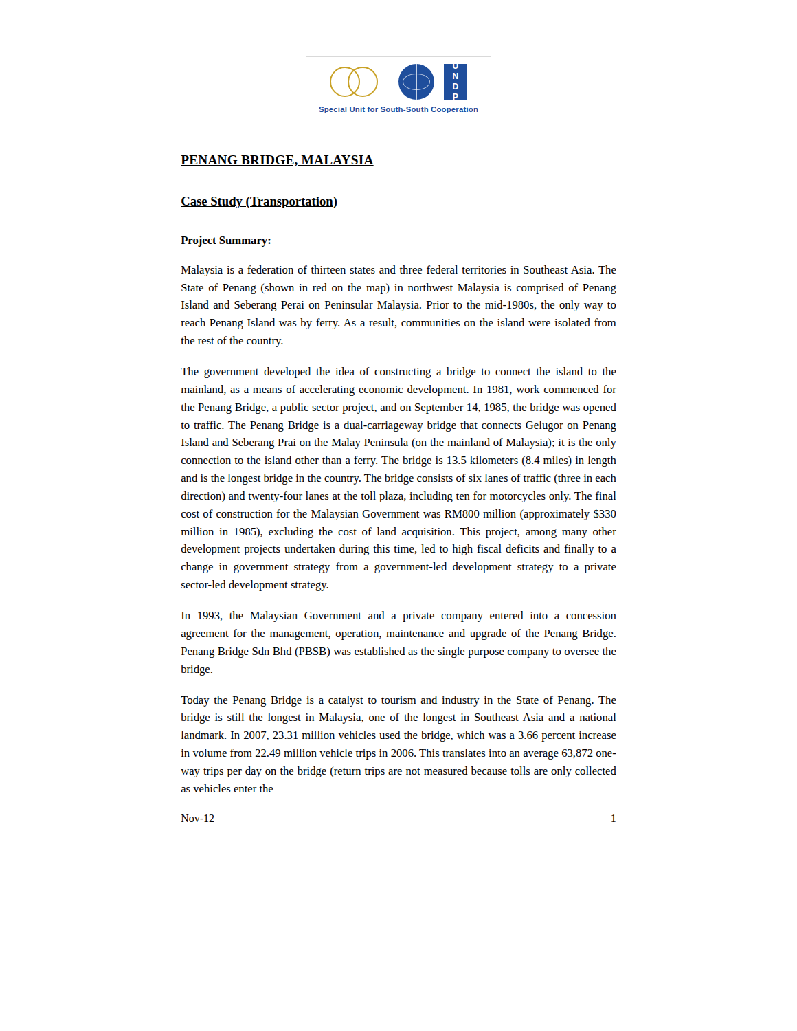UNDP
Special Unit for South-South Cooperation
PENANG BRIDGE, MALAYSIA
Case Study (Transportation)
Project Summary:
Malaysia is a federation of thirteen states and three federal territories in Southeast Asia. The State of Penang (shown in red on the map) in northwest Malaysia is comprised of Penang Island and Seberang Perai on Peninsular Malaysia. Prior to the mid-1980s, the only way to reach Penang Island was by ferry. As a result, communities on the island were isolated from the rest of the country.
The government developed the idea of constructing a bridge to connect the island to the mainland, as a means of accelerating economic development. In 1981, work commenced for the Penang Bridge, a public sector project, and on September 14, 1985, the bridge was opened to traffic. The Penang Bridge is a dual-carriageway bridge that connects Gelugor on Penang Island and Seberang Prai on the Malay Peninsula (on the mainland of Malaysia); it is the only connection to the island other than a ferry. The bridge is 13.5 kilometers (8.4 miles) in length and is the longest bridge in the country. The bridge consists of six lanes of traffic (three in each direction) and twenty-four lanes at the toll plaza, including ten for motorcycles only. The final cost of construction for the Malaysian Government was RM800 million (approximately $330 million in 1985), excluding the cost of land acquisition. This project, among many other development projects undertaken during this time, led to high fiscal deficits and finally to a change in government strategy from a government-led development strategy to a private sector-led development strategy.
In 1993, the Malaysian Government and a private company entered into a concession agreement for the management, operation, maintenance and upgrade of the Penang Bridge. Penang Bridge Sdn Bhd (PBSB) was established as the single purpose company to oversee the bridge.
Today the Penang Bridge is a catalyst to tourism and industry in the State of Penang. The bridge is still the longest in Malaysia, one of the longest in Southeast Asia and a national landmark. In 2007, 23.31 million vehicles used the bridge, which was a 3.66 percent increase in volume from 22.49 million vehicle trips in 2006. This translates into an average 63,872 one-way trips per day on the bridge (return trips are not measured because tolls are only collected as vehicles enter the
Nov-12 1